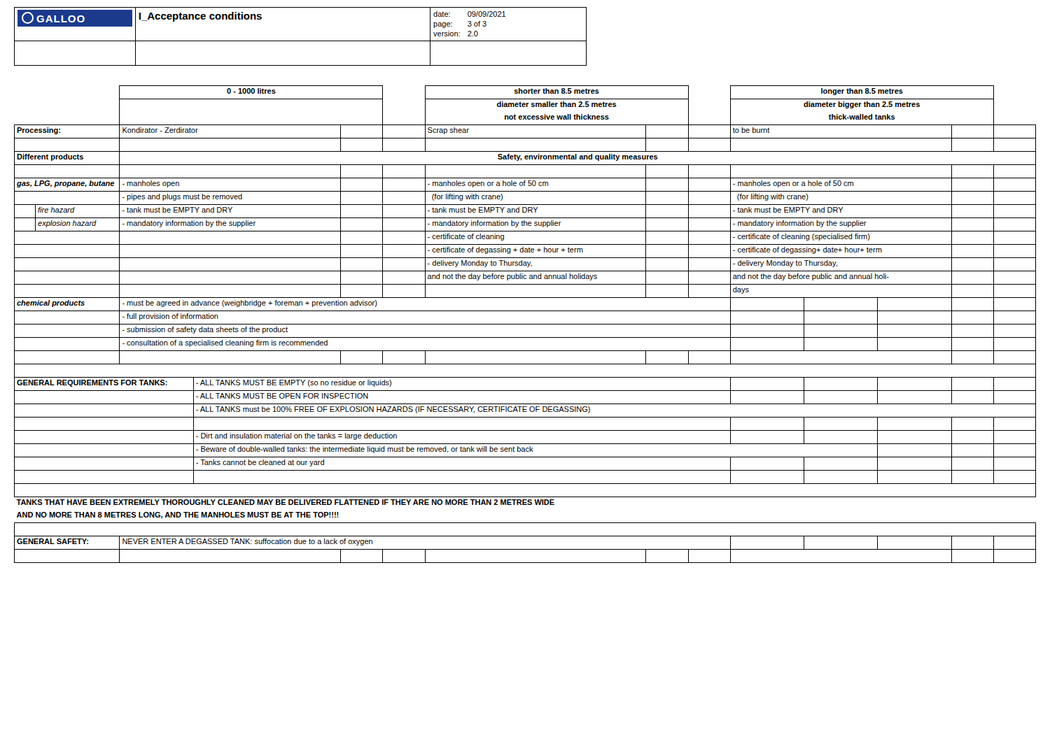| GALLOO | I_Acceptance conditions | / date: / 09/09/2021 / / page: / 3 of 3 / / version: / 2.0 / |
| | | 0 - 1000 litres | | shorter than 8.5 metres | | longer than 8.5 metres | |
| | | | | diameter smaller than 2.5 metres | | diameter bigger than 2.5 metres | |
| | | | | not excessive wall thickness | | thick-walled tanks | |
| Processing: | Kondirator - Zerdirator | | | Scrap shear | | | to be burnt | | |
| Different products | Safety, environmental and quality measures |
| gas, LPG, propane, butane | - manholes open | | | - manholes open or a hole of 50 cm | | | - manholes open or a hole of 50 cm | | |
| | - pipes and plugs must be removed | | | (for lifting with crane) | | | (for lifting with crane) | | |
| | fire hazard | - tank must be EMPTY and DRY | | | - tank must be EMPTY and DRY | | | - tank must be EMPTY and DRY | | |
| | explosion hazard | - mandatory information by the supplier | | | - mandatory information by the supplier | | | - mandatory information by the supplier | | |
| | | | | - certificate of cleaning | | | - certificate of cleaning (specialised firm) | | |
| | | | | - certificate of degassing + date + hour + term | | | - certificate of degassing+ date+ hour+ term | | |
| | | | | - delivery Monday to Thursday, | | | - delivery Monday to Thursday, | | |
| | | | | and not the day before public and annual holidays | | | and not the day before public and annual holi- | | |
| | | | | | | | days | | |
| chemical products | - must be agreed in advance (weighbridge + foreman + prevention advisor) | | | | | |
| | - full provision of information | | | | | |
| | - submission of safety data sheets of the product | | | | | |
| | - consultation of a specialised cleaning firm is recommended | | | | | |
| GENERAL REQUIREMENTS FOR TANKS: | - ALL TANKS MUST BE EMPTY (so no residue or liquids) | | | | | |
| | - ALL TANKS MUST BE OPEN FOR INSPECTION | | | | | |
| | - ALL TANKS must be 100% FREE OF EXPLOSION HAZARDS (IF NECESSARY, CERTIFICATE OF DEGASSING) |
| | - Dirt and insulation material on the tanks = large deduction | | | | | |
| | - Beware of double-walled tanks: the intermediate liquid must be removed, or tank will be sent back | | | |
| | - Tanks cannot be cleaned at our yard | | | | | |
| TANKS THAT HAVE BEEN EXTREMELY THOROUGHLY CLEANED MAY BE DELIVERED FLATTENED IF THEY ARE NO MORE THAN 2 METRES WIDE |
| AND NO MORE THAN 8 METRES LONG, AND THE MANHOLES MUST BE AT THE TOP!!!! |
| GENERAL SAFETY: | NEVER ENTER A DEGASSED TANK: suffocation due to a lack of oxygen | | | | | |